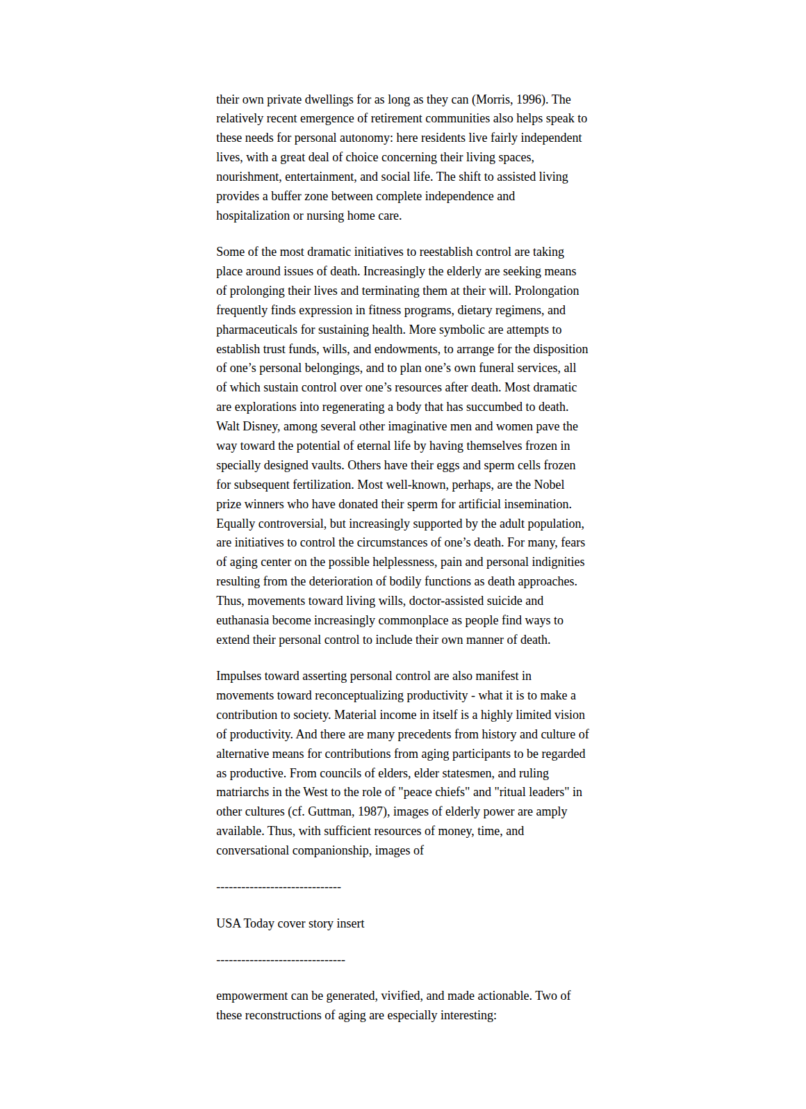their own private dwellings for as long as they can (Morris, 1996). The relatively recent emergence of retirement communities also helps speak to these needs for personal autonomy: here residents live fairly independent lives, with a great deal of choice concerning their living spaces, nourishment, entertainment, and social life. The shift to assisted living provides a buffer zone between complete independence and hospitalization or nursing home care.
Some of the most dramatic initiatives to reestablish control are taking place around issues of death. Increasingly the elderly are seeking means of prolonging their lives and terminating them at their will. Prolongation frequently finds expression in fitness programs, dietary regimens, and pharmaceuticals for sustaining health. More symbolic are attempts to establish trust funds, wills, and endowments, to arrange for the disposition of one’s personal belongings, and to plan one’s own funeral services, all of which sustain control over one’s resources after death. Most dramatic are explorations into regenerating a body that has succumbed to death. Walt Disney, among several other imaginative men and women pave the way toward the potential of eternal life by having themselves frozen in specially designed vaults. Others have their eggs and sperm cells frozen for subsequent fertilization. Most well-known, perhaps, are the Nobel prize winners who have donated their sperm for artificial insemination. Equally controversial, but increasingly supported by the adult population, are initiatives to control the circumstances of one’s death. For many, fears of aging center on the possible helplessness, pain and personal indignities resulting from the deterioration of bodily functions as death approaches. Thus, movements toward living wills, doctor-assisted suicide and euthanasia become increasingly commonplace as people find ways to extend their personal control to include their own manner of death.
Impulses toward asserting personal control are also manifest in movements toward reconceptualizing productivity - what it is to make a contribution to society. Material income in itself is a highly limited vision of productivity. And there are many precedents from history and culture of alternative means for contributions from aging participants to be regarded as productive. From councils of elders, elder statesmen, and ruling matriarchs in the West to the role of "peace chiefs" and "ritual leaders" in other cultures (cf. Guttman, 1987), images of elderly power are amply available. Thus, with sufficient resources of money, time, and conversational companionship, images of
------------------------------
USA Today cover story insert
-------------------------------
empowerment can be generated, vivified, and made actionable. Two of these reconstructions of aging are especially interesting: